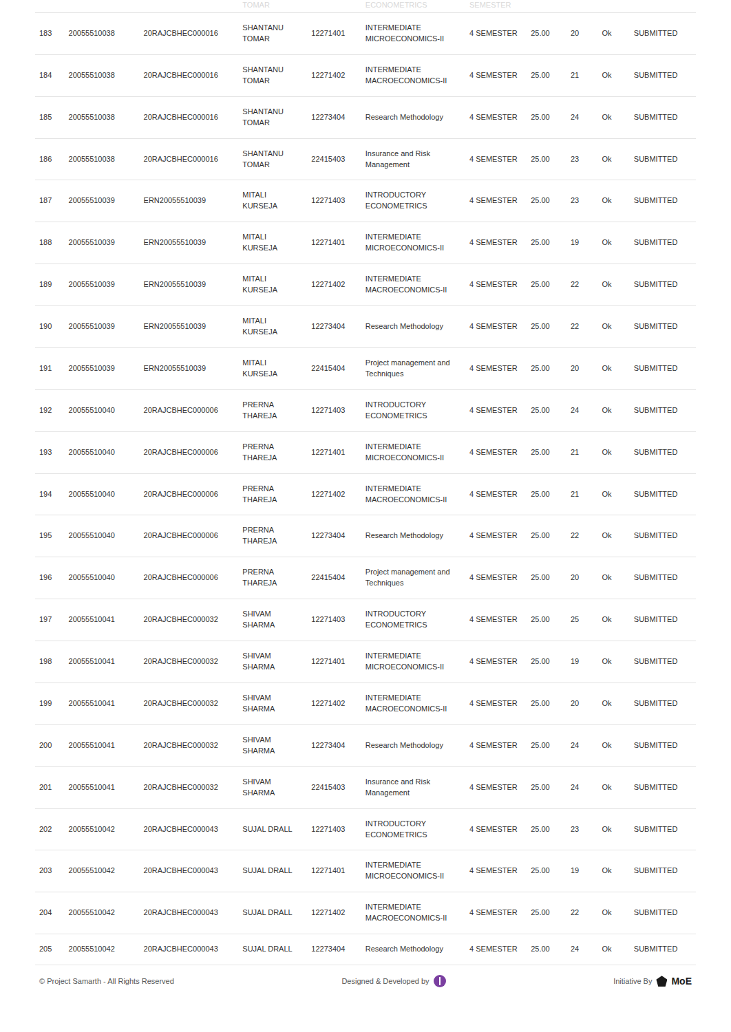| | | | TOMAR | | ECONOMETRICS | SEMESTER | | | | |
| 183 | 20055510038 | 20RAJCBHEC000016 | SHANTANU TOMAR | 12271401 | INTERMEDIATE MICROECONOMICS-II | 4 SEMESTER | 25.00 | 20 | Ok | SUBMITTED |
| 184 | 20055510038 | 20RAJCBHEC000016 | SHANTANU TOMAR | 12271402 | INTERMEDIATE MACROECONOMICS-II | 4 SEMESTER | 25.00 | 21 | Ok | SUBMITTED |
| 185 | 20055510038 | 20RAJCBHEC000016 | SHANTANU TOMAR | 12273404 | Research Methodology | 4 SEMESTER | 25.00 | 24 | Ok | SUBMITTED |
| 186 | 20055510038 | 20RAJCBHEC000016 | SHANTANU TOMAR | 22415403 | Insurance and Risk Management | 4 SEMESTER | 25.00 | 23 | Ok | SUBMITTED |
| 187 | 20055510039 | ERN20055510039 | MITALI KURSEJA | 12271403 | INTRODUCTORY ECONOMETRICS | 4 SEMESTER | 25.00 | 23 | Ok | SUBMITTED |
| 188 | 20055510039 | ERN20055510039 | MITALI KURSEJA | 12271401 | INTERMEDIATE MICROECONOMICS-II | 4 SEMESTER | 25.00 | 19 | Ok | SUBMITTED |
| 189 | 20055510039 | ERN20055510039 | MITALI KURSEJA | 12271402 | INTERMEDIATE MACROECONOMICS-II | 4 SEMESTER | 25.00 | 22 | Ok | SUBMITTED |
| 190 | 20055510039 | ERN20055510039 | MITALI KURSEJA | 12273404 | Research Methodology | 4 SEMESTER | 25.00 | 22 | Ok | SUBMITTED |
| 191 | 20055510039 | ERN20055510039 | MITALI KURSEJA | 22415404 | Project management and Techniques | 4 SEMESTER | 25.00 | 20 | Ok | SUBMITTED |
| 192 | 20055510040 | 20RAJCBHEC000006 | PRERNA THAREJA | 12271403 | INTRODUCTORY ECONOMETRICS | 4 SEMESTER | 25.00 | 24 | Ok | SUBMITTED |
| 193 | 20055510040 | 20RAJCBHEC000006 | PRERNA THAREJA | 12271401 | INTERMEDIATE MICROECONOMICS-II | 4 SEMESTER | 25.00 | 21 | Ok | SUBMITTED |
| 194 | 20055510040 | 20RAJCBHEC000006 | PRERNA THAREJA | 12271402 | INTERMEDIATE MACROECONOMICS-II | 4 SEMESTER | 25.00 | 21 | Ok | SUBMITTED |
| 195 | 20055510040 | 20RAJCBHEC000006 | PRERNA THAREJA | 12273404 | Research Methodology | 4 SEMESTER | 25.00 | 22 | Ok | SUBMITTED |
| 196 | 20055510040 | 20RAJCBHEC000006 | PRERNA THAREJA | 22415404 | Project management and Techniques | 4 SEMESTER | 25.00 | 20 | Ok | SUBMITTED |
| 197 | 20055510041 | 20RAJCBHEC000032 | SHIVAM SHARMA | 12271403 | INTRODUCTORY ECONOMETRICS | 4 SEMESTER | 25.00 | 25 | Ok | SUBMITTED |
| 198 | 20055510041 | 20RAJCBHEC000032 | SHIVAM SHARMA | 12271401 | INTERMEDIATE MICROECONOMICS-II | 4 SEMESTER | 25.00 | 19 | Ok | SUBMITTED |
| 199 | 20055510041 | 20RAJCBHEC000032 | SHIVAM SHARMA | 12271402 | INTERMEDIATE MACROECONOMICS-II | 4 SEMESTER | 25.00 | 20 | Ok | SUBMITTED |
| 200 | 20055510041 | 20RAJCBHEC000032 | SHIVAM SHARMA | 12273404 | Research Methodology | 4 SEMESTER | 25.00 | 24 | Ok | SUBMITTED |
| 201 | 20055510041 | 20RAJCBHEC000032 | SHIVAM SHARMA | 22415403 | Insurance and Risk Management | 4 SEMESTER | 25.00 | 24 | Ok | SUBMITTED |
| 202 | 20055510042 | 20RAJCBHEC000043 | SUJAL DRALL | 12271403 | INTRODUCTORY ECONOMETRICS | 4 SEMESTER | 25.00 | 23 | Ok | SUBMITTED |
| 203 | 20055510042 | 20RAJCBHEC000043 | SUJAL DRALL | 12271401 | INTERMEDIATE MICROECONOMICS-II | 4 SEMESTER | 25.00 | 19 | Ok | SUBMITTED |
| 204 | 20055510042 | 20RAJCBHEC000043 | SUJAL DRALL | 12271402 | INTERMEDIATE MACROECONOMICS-II | 4 SEMESTER | 25.00 | 22 | Ok | SUBMITTED |
| 205 | 20055510042 | 20RAJCBHEC000043 | SUJAL DRALL | 12273404 | Research Methodology | 4 SEMESTER | 25.00 | 24 | Ok | SUBMITTED |
© Project Samarth - All Rights Reserved
Designed & Developed by
Initiative By MoE